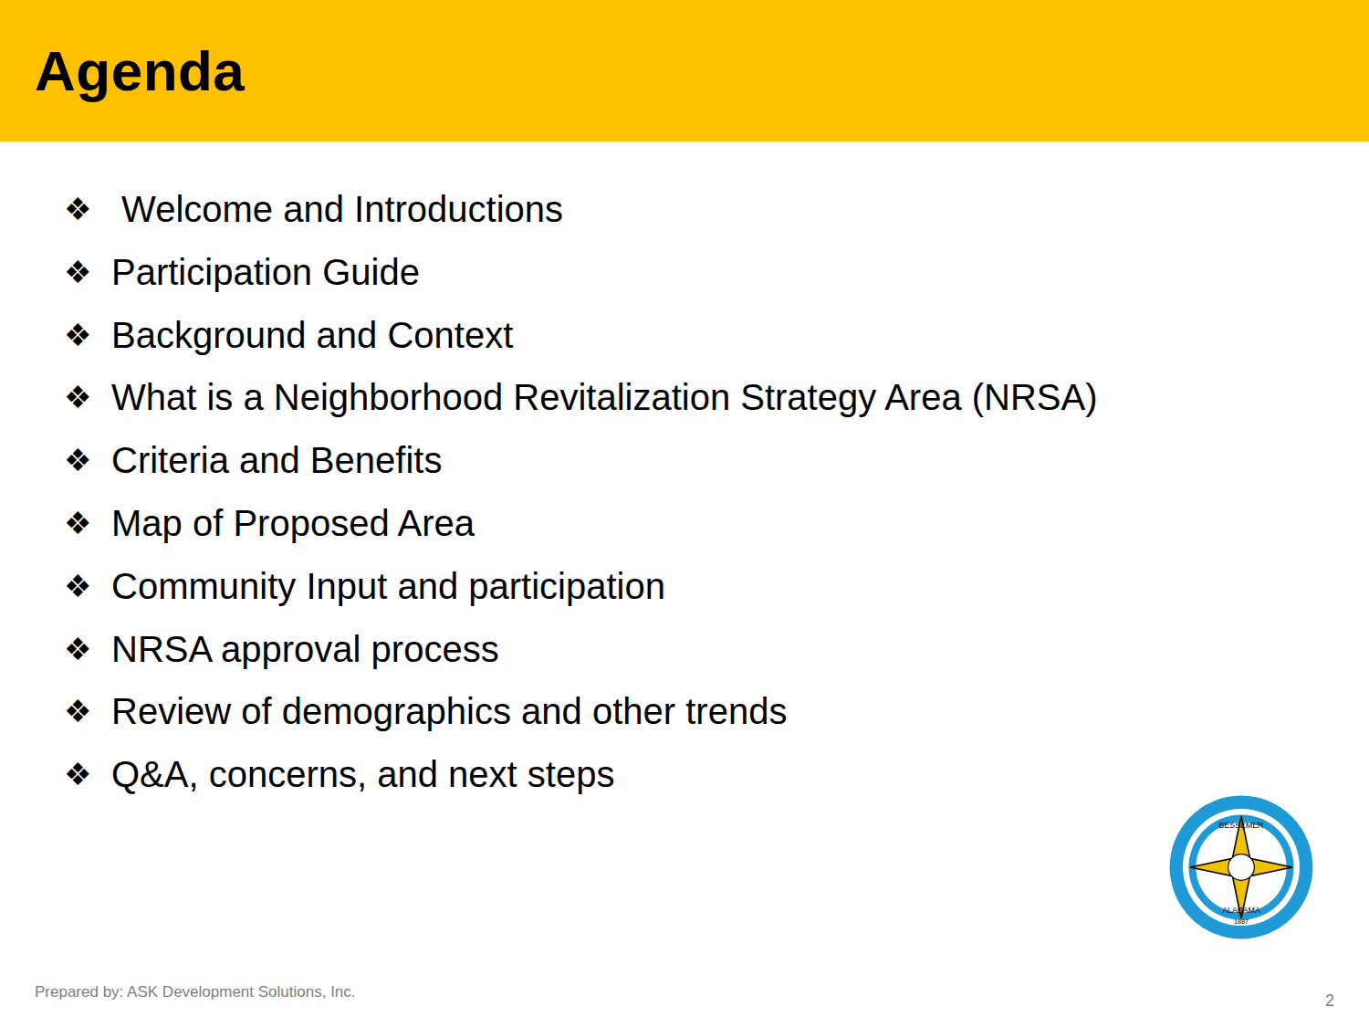Agenda
❖ Welcome and Introductions
❖Participation Guide
❖Background and Context
❖What is a Neighborhood Revitalization Strategy Area (NRSA)
❖Criteria and Benefits
❖Map of Proposed Area
❖Community Input and participation
❖NRSA approval process
❖Review of demographics and other trends
❖Q&A, concerns, and next steps
Prepared by: ASK Development Solutions, Inc.
2